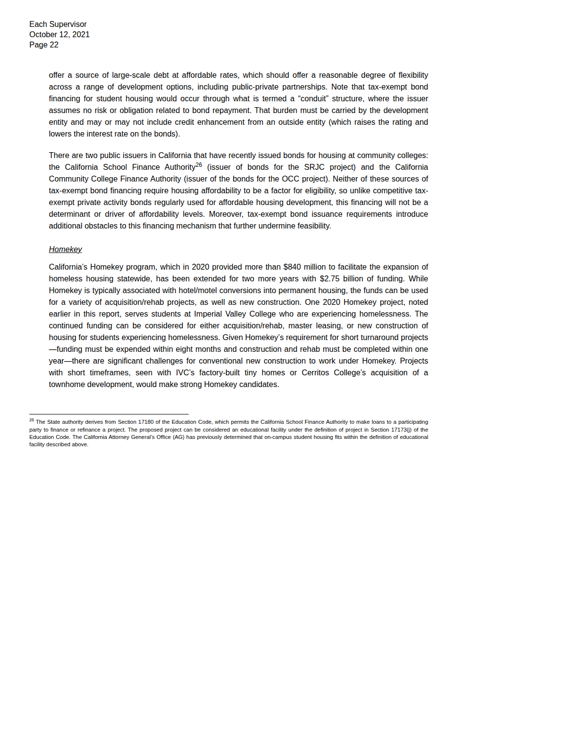Each Supervisor
October 12, 2021
Page 22
offer a source of large-scale debt at affordable rates, which should offer a reasonable degree of flexibility across a range of development options, including public-private partnerships. Note that tax-exempt bond financing for student housing would occur through what is termed a “conduit” structure, where the issuer assumes no risk or obligation related to bond repayment. That burden must be carried by the development entity and may or may not include credit enhancement from an outside entity (which raises the rating and lowers the interest rate on the bonds).
There are two public issuers in California that have recently issued bonds for housing at community colleges: the California School Finance Authority26 (issuer of bonds for the SRJC project) and the California Community College Finance Authority (issuer of the bonds for the OCC project). Neither of these sources of tax-exempt bond financing require housing affordability to be a factor for eligibility, so unlike competitive tax-exempt private activity bonds regularly used for affordable housing development, this financing will not be a determinant or driver of affordability levels. Moreover, tax-exempt bond issuance requirements introduce additional obstacles to this financing mechanism that further undermine feasibility.
Homekey
California’s Homekey program, which in 2020 provided more than $840 million to facilitate the expansion of homeless housing statewide, has been extended for two more years with $2.75 billion of funding. While Homekey is typically associated with hotel/motel conversions into permanent housing, the funds can be used for a variety of acquisition/rehab projects, as well as new construction. One 2020 Homekey project, noted earlier in this report, serves students at Imperial Valley College who are experiencing homelessness. The continued funding can be considered for either acquisition/rehab, master leasing, or new construction of housing for students experiencing homelessness. Given Homekey’s requirement for short turnaround projects—funding must be expended within eight months and construction and rehab must be completed within one year—there are significant challenges for conventional new construction to work under Homekey. Projects with short timeframes, seen with IVC’s factory-built tiny homes or Cerritos College’s acquisition of a townhome development, would make strong Homekey candidates.
26 The State authority derives from Section 17180 of the Education Code, which permits the California School Finance Authority to make loans to a participating party to finance or refinance a project. The proposed project can be considered an educational facility under the definition of project in Section 17173(j) of the Education Code. The California Attorney General’s Office (AG) has previously determined that on-campus student housing fits within the definition of educational facility described above.